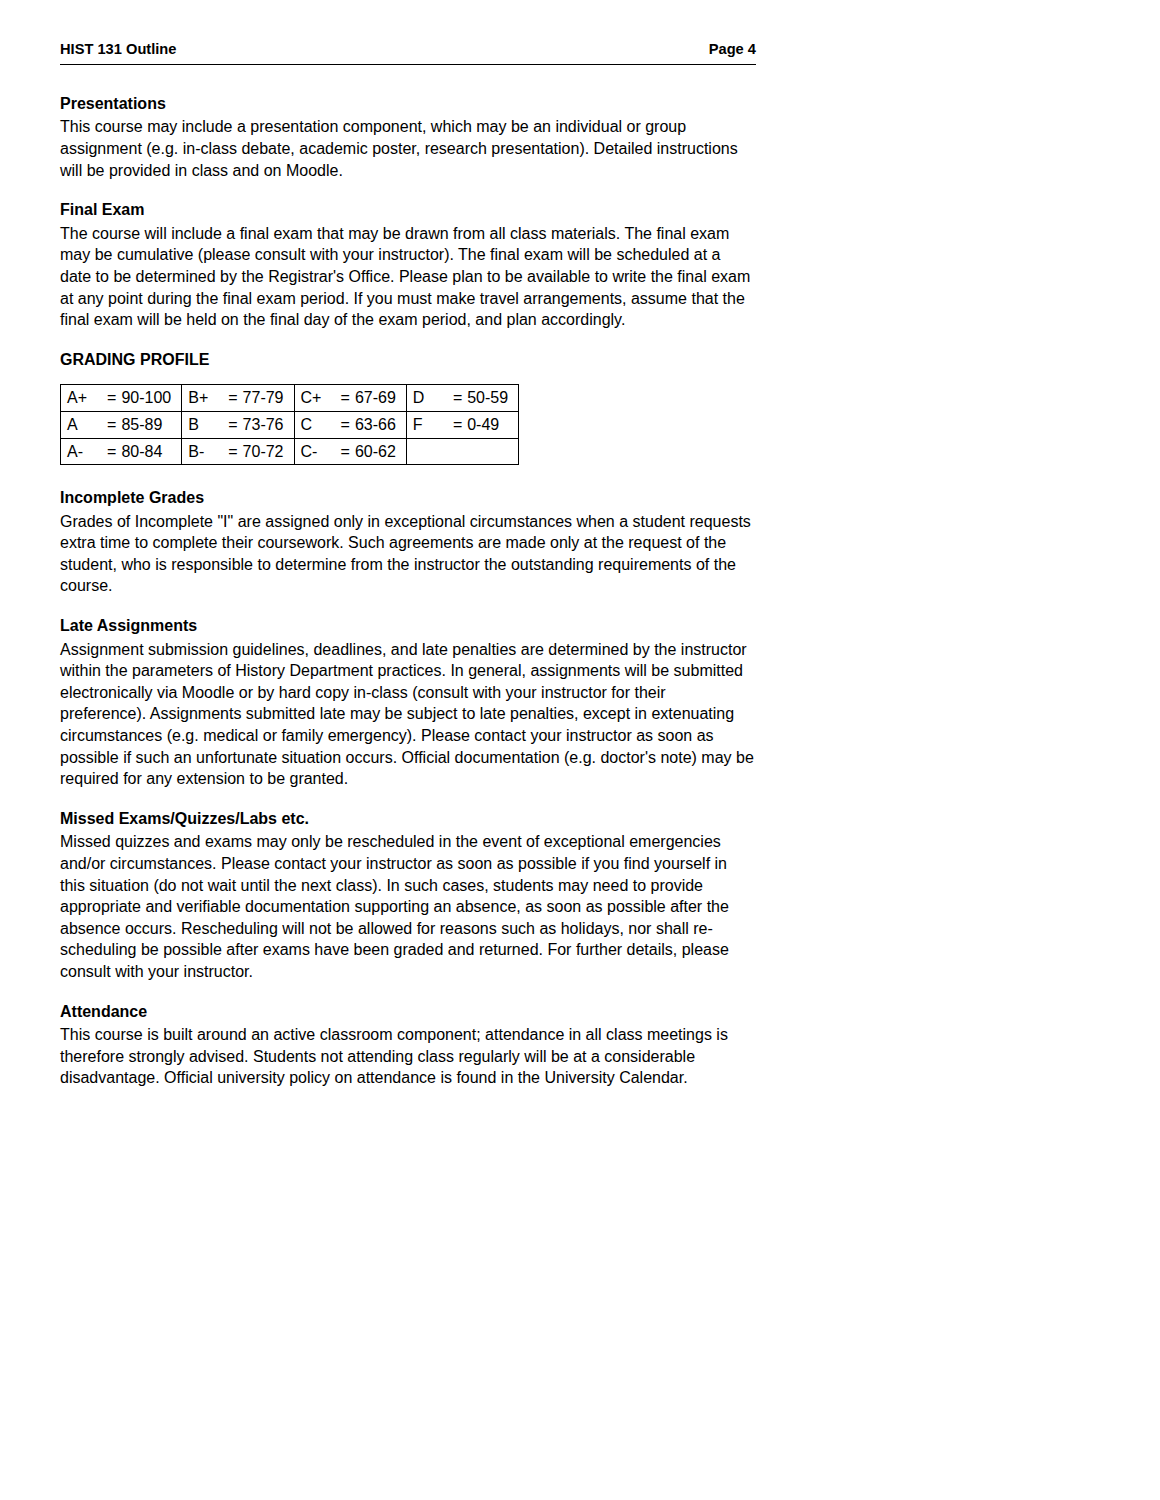HIST 131 Outline Page 4
Presentations
This course may include a presentation component, which may be an individual or group assignment (e.g. in-class debate, academic poster, research presentation). Detailed instructions will be provided in class and on Moodle.
Final Exam
The course will include a final exam that may be drawn from all class materials. The final exam may be cumulative (please consult with your instructor). The final exam will be scheduled at a date to be determined by the Registrar's Office. Please plan to be available to write the final exam at any point during the final exam period. If you must make travel arrangements, assume that the final exam will be held on the final day of the exam period, and plan accordingly.
GRADING PROFILE
| A+ = 90-100 | B+ = 77-79 | C+ = 67-69 | D = 50-59 |
| A = 85-89 | B = 73-76 | C = 63-66 | F = 0-49 |
| A- = 80-84 | B- = 70-72 | C- = 60-62 | |
Incomplete Grades
Grades of Incomplete "I" are assigned only in exceptional circumstances when a student requests extra time to complete their coursework. Such agreements are made only at the request of the student, who is responsible to determine from the instructor the outstanding requirements of the course.
Late Assignments
Assignment submission guidelines, deadlines, and late penalties are determined by the instructor within the parameters of History Department practices. In general, assignments will be submitted electronically via Moodle or by hard copy in-class (consult with your instructor for their preference). Assignments submitted late may be subject to late penalties, except in extenuating circumstances (e.g. medical or family emergency). Please contact your instructor as soon as possible if such an unfortunate situation occurs. Official documentation (e.g. doctor's note) may be required for any extension to be granted.
Missed Exams/Quizzes/Labs etc.
Missed quizzes and exams may only be rescheduled in the event of exceptional emergencies and/or circumstances. Please contact your instructor as soon as possible if you find yourself in this situation (do not wait until the next class). In such cases, students may need to provide appropriate and verifiable documentation supporting an absence, as soon as possible after the absence occurs. Rescheduling will not be allowed for reasons such as holidays, nor shall re-scheduling be possible after exams have been graded and returned. For further details, please consult with your instructor.
Attendance
This course is built around an active classroom component; attendance in all class meetings is therefore strongly advised. Students not attending class regularly will be at a considerable disadvantage. Official university policy on attendance is found in the University Calendar.